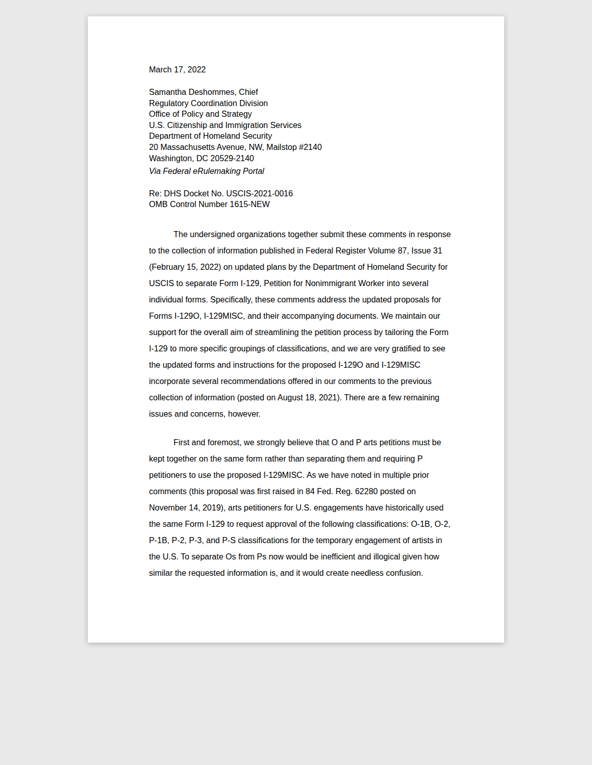March 17, 2022
Samantha Deshommes, Chief
Regulatory Coordination Division
Office of Policy and Strategy
U.S. Citizenship and Immigration Services
Department of Homeland Security
20 Massachusetts Avenue, NW, Mailstop #2140
Washington, DC 20529-2140
Via Federal eRulemaking Portal
Re: DHS Docket No. USCIS-2021-0016
OMB Control Number 1615-NEW
The undersigned organizations together submit these comments in response to the collection of information published in Federal Register Volume 87, Issue 31 (February 15, 2022) on updated plans by the Department of Homeland Security for USCIS to separate Form I-129, Petition for Nonimmigrant Worker into several individual forms. Specifically, these comments address the updated proposals for Forms I-129O, I-129MISC, and their accompanying documents. We maintain our support for the overall aim of streamlining the petition process by tailoring the Form I-129 to more specific groupings of classifications, and we are very gratified to see the updated forms and instructions for the proposed I-129O and I-129MISC incorporate several recommendations offered in our comments to the previous collection of information (posted on August 18, 2021). There are a few remaining issues and concerns, however.
First and foremost, we strongly believe that O and P arts petitions must be kept together on the same form rather than separating them and requiring P petitioners to use the proposed I-129MISC. As we have noted in multiple prior comments (this proposal was first raised in 84 Fed. Reg. 62280 posted on November 14, 2019), arts petitioners for U.S. engagements have historically used the same Form I-129 to request approval of the following classifications: O-1B, O-2, P-1B, P-2, P-3, and P-S classifications for the temporary engagement of artists in the U.S. To separate Os from Ps now would be inefficient and illogical given how similar the requested information is, and it would create needless confusion.